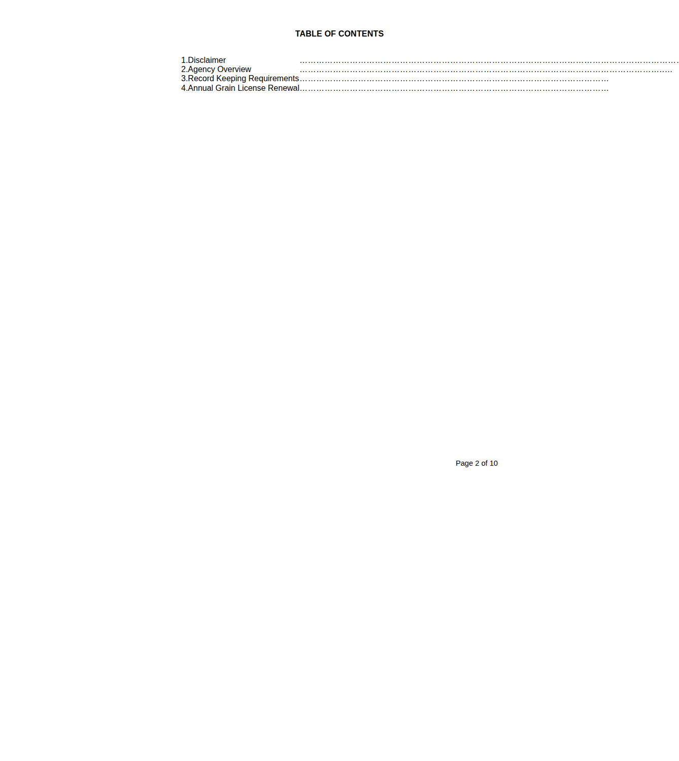TABLE OF CONTENTS
| 1. | Disclaimer | ………………………………………………………………………………………………………………………….. | 3 |
| 2. | Agency Overview | …………………………………………………………………………………………………………………..… | 4 |
| 3. | Record Keeping Requirements | ………………………………………………………………………………………………… | 5 |
| 4. | Annual Grain License Renewal | ………………………………………………………………………………………………… | 6 |
Page 2 of 10